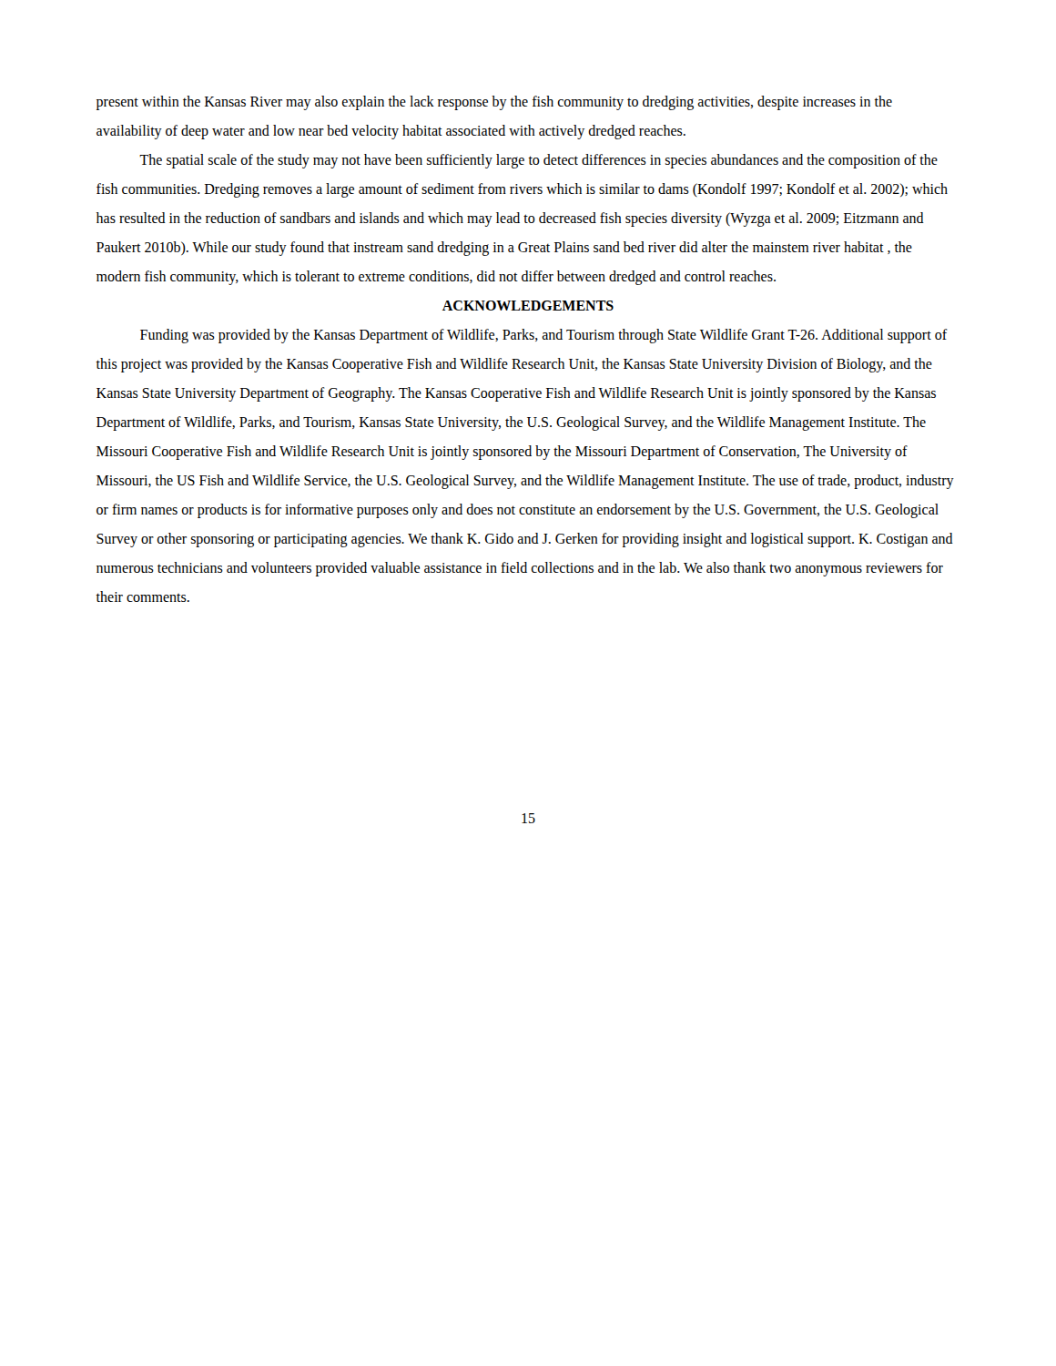present within the Kansas River may also explain the lack response by the fish community to dredging activities, despite increases in the availability of deep water and low near bed velocity habitat associated with actively dredged reaches.
The spatial scale of the study may not have been sufficiently large to detect differences in species abundances and the composition of the fish communities. Dredging removes a large amount of sediment from rivers which is similar to dams (Kondolf 1997; Kondolf et al. 2002); which has resulted in the reduction of sandbars and islands and which may lead to decreased fish species diversity (Wyzga et al. 2009; Eitzmann and Paukert 2010b). While our study found that instream sand dredging in a Great Plains sand bed river did alter the mainstem river habitat , the modern fish community, which is tolerant to extreme conditions, did not differ between dredged and control reaches.
ACKNOWLEDGEMENTS
Funding was provided by the Kansas Department of Wildlife, Parks, and Tourism through State Wildlife Grant T-26. Additional support of this project was provided by the Kansas Cooperative Fish and Wildlife Research Unit, the Kansas State University Division of Biology, and the Kansas State University Department of Geography. The Kansas Cooperative Fish and Wildlife Research Unit is jointly sponsored by the Kansas Department of Wildlife, Parks, and Tourism, Kansas State University, the U.S. Geological Survey, and the Wildlife Management Institute. The Missouri Cooperative Fish and Wildlife Research Unit is jointly sponsored by the Missouri Department of Conservation, The University of Missouri, the US Fish and Wildlife Service, the U.S. Geological Survey, and the Wildlife Management Institute. The use of trade, product, industry or firm names or products is for informative purposes only and does not constitute an endorsement by the U.S. Government, the U.S. Geological Survey or other sponsoring or participating agencies. We thank K. Gido and J. Gerken for providing insight and logistical support. K. Costigan and numerous technicians and volunteers provided valuable assistance in field collections and in the lab. We also thank two anonymous reviewers for their comments.
15